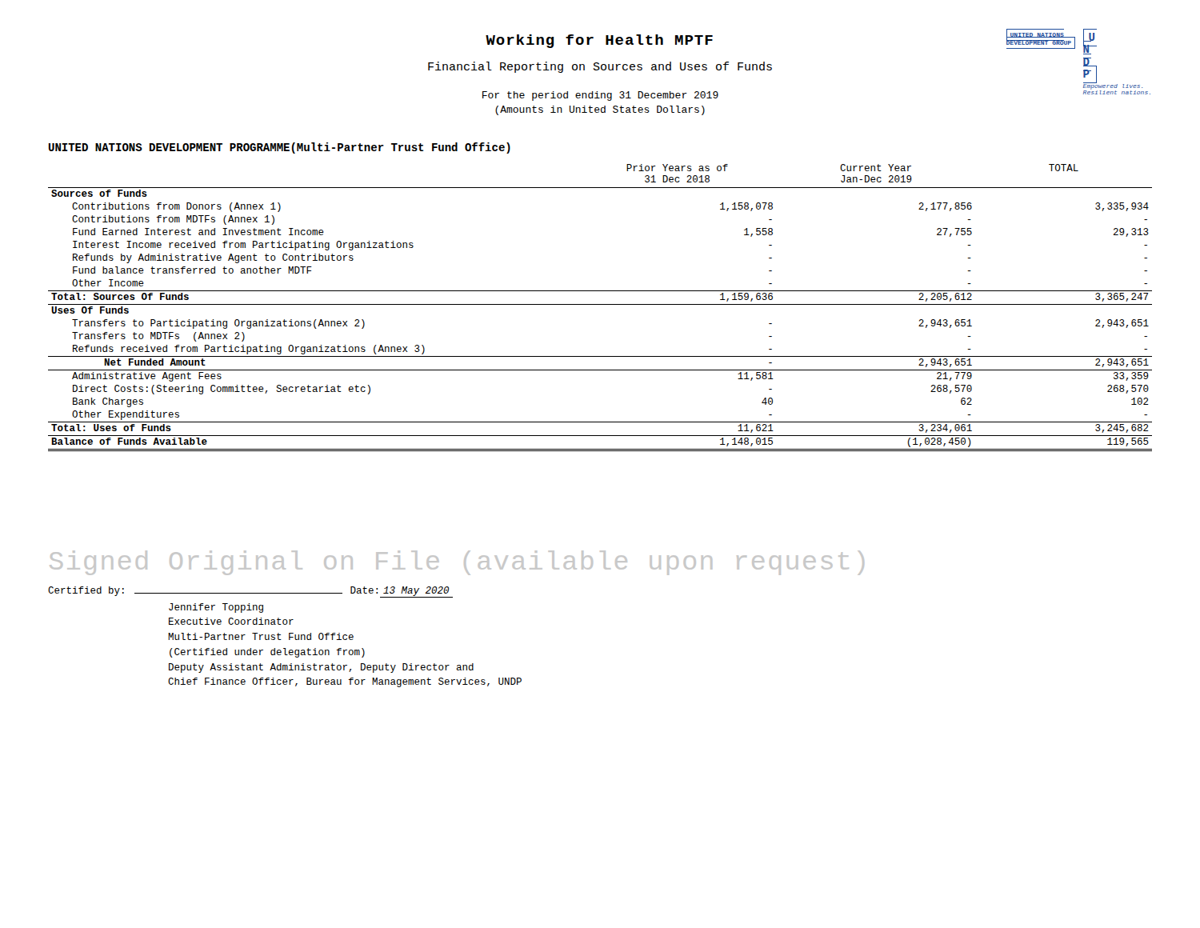UNITED NATIONS
DEVELOPMENT GROUP
U
N
D
P
Empowered lives.
Resilient nations.
Working for Health MPTF
Financial Reporting on Sources and Uses of Funds
For the period ending 31 December 2019
(Amounts in United States Dollars)
UNITED NATIONS DEVELOPMENT PROGRAMME(Multi-Partner Trust Fund Office)
| | Prior Years as of 31 Dec 2018 | Current Year Jan-Dec 2019 | TOTAL |
| --- | --- | --- | --- |
| Sources of Funds | | | |
| Contributions from Donors (Annex 1) | 1,158,078 | 2,177,856 | 3,335,934 |
| Contributions from MDTFs (Annex 1) | - | - | - |
| Fund Earned Interest and Investment Income | 1,558 | 27,755 | 29,313 |
| Interest Income received from Participating Organizations | - | - | - |
| Refunds by Administrative Agent to Contributors | - | - | - |
| Fund balance transferred to another MDTF | - | - | - |
| Other Income | - | - | - |
| Total: Sources Of Funds | 1,159,636 | 2,205,612 | 3,365,247 |
| Uses Of Funds | | | |
| Transfers to Participating Organizations(Annex 2) | - | 2,943,651 | 2,943,651 |
| Transfers to MDTFs (Annex 2) | - | - | - |
| Refunds received from Participating Organizations (Annex 3) | - | - | - |
| Net Funded Amount | - | 2,943,651 | 2,943,651 |
| Administrative Agent Fees | 11,581 | 21,779 | 33,359 |
| Direct Costs:(Steering Committee, Secretariat etc) | - | 268,570 | 268,570 |
| Bank Charges | 40 | 62 | 102 |
| Other Expenditures | - | - | - |
| Total: Uses of Funds | 11,621 | 3,234,061 | 3,245,682 |
| Balance of Funds Available | 1,148,015 | (1,028,450) | 119,565 |
Signed Original on File (available upon request)
Certified by: Date:13 May 2020
Jennifer Topping
Executive Coordinator
Multi-Partner Trust Fund Office
(Certified under delegation from)
Deputy Assistant Administrator, Deputy Director and
Chief Finance Officer, Bureau for Management Services, UNDP